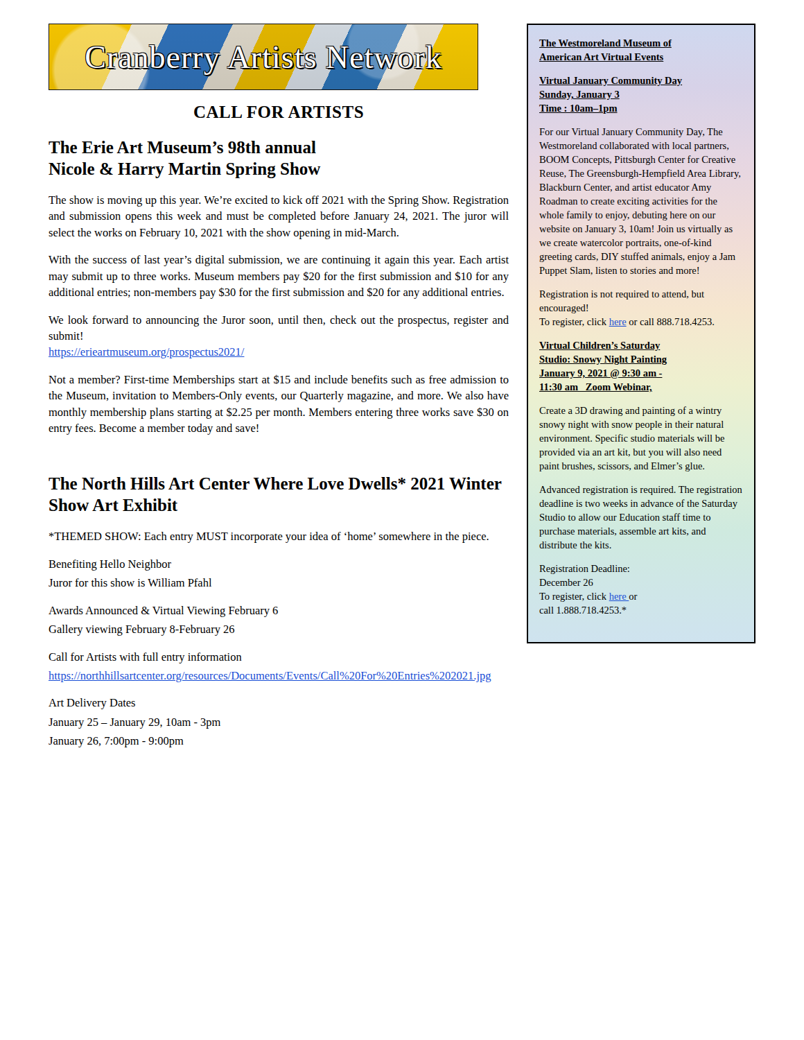Cranberry Artists Network
CALL FOR ARTISTS
The Erie Art Museum’s 98th annual
Nicole & Harry Martin Spring Show
The show is moving up this year. We’re excited to kick off 2021 with the Spring Show. Registration and submission opens this week and must be completed before January 24, 2021. The juror will select the works on February 10, 2021 with the show opening in mid-March.
With the success of last year’s digital submission, we are continuing it again this year. Each artist may submit up to three works. Museum members pay $20 for the first submission and $10 for any additional entries; non-members pay $30 for the first submission and $20 for any additional entries.
We look forward to announcing the Juror soon, until then, check out the prospectus, register and submit!
https://erieartmuseum.org/prospectus2021/
Not a member? First-time Memberships start at $15 and include benefits such as free admission to the Museum, invitation to Members-Only events, our Quarterly magazine, and more. We also have monthly membership plans starting at $2.25 per month. Members entering three works save $30 on entry fees. Become a member today and save!
The North Hills Art Center Where Love Dwells* 2021 Winter Show Art Exhibit
*THEMED SHOW: Each entry MUST incorporate your idea of ‘home’ somewhere in the piece.
Benefiting Hello Neighbor
Juror for this show is William Pfahl
Awards Announced & Virtual Viewing February 6
Gallery viewing February 8-February 26
Call for Artists with full entry information
https://northhillsartcenter.org/resources/Documents/Events/Call%20For%20Entries%202021.jpg
Art Delivery Dates
January 25 – January 29, 10am - 3pm
January 26, 7:00pm - 9:00pm
The Westmoreland Museum of
American Art Virtual Events
Virtual January Community Day
Sunday, January 3
Time : 10am–1pm
For our Virtual January Community Day, The Westmoreland collaborated with local partners, BOOM Concepts, Pittsburgh Center for Creative Reuse, The Greensburgh-Hempfield Area Library, Blackburn Center, and artist educator Amy Roadman to create exciting activities for the whole family to enjoy, debuting here on our website on January 3, 10am! Join us virtually as we create watercolor portraits, one-of-kind greeting cards, DIY stuffed animals, enjoy a Jam Puppet Slam, listen to stories and more!
Registration is not required to attend, but encouraged!
To register, click here or call 888.718.4253.
Virtual Children’s Saturday
Studio: Snowy Night Painting
January 9, 2021 @ 9:30 am -
11:30 am Zoom Webinar,
Create a 3D drawing and painting of a wintry snowy night with snow people in their natural environment. Specific studio materials will be provided via an art kit, but you will also need paint brushes, scissors, and Elmer’s glue.
Advanced registration is required. The registration deadline is two weeks in advance of the Saturday Studio to allow our Education staff time to purchase materials, assemble art kits, and distribute the kits.
Registration Deadline:
December 26
To register, click here or
call 1.888.718.4253.*